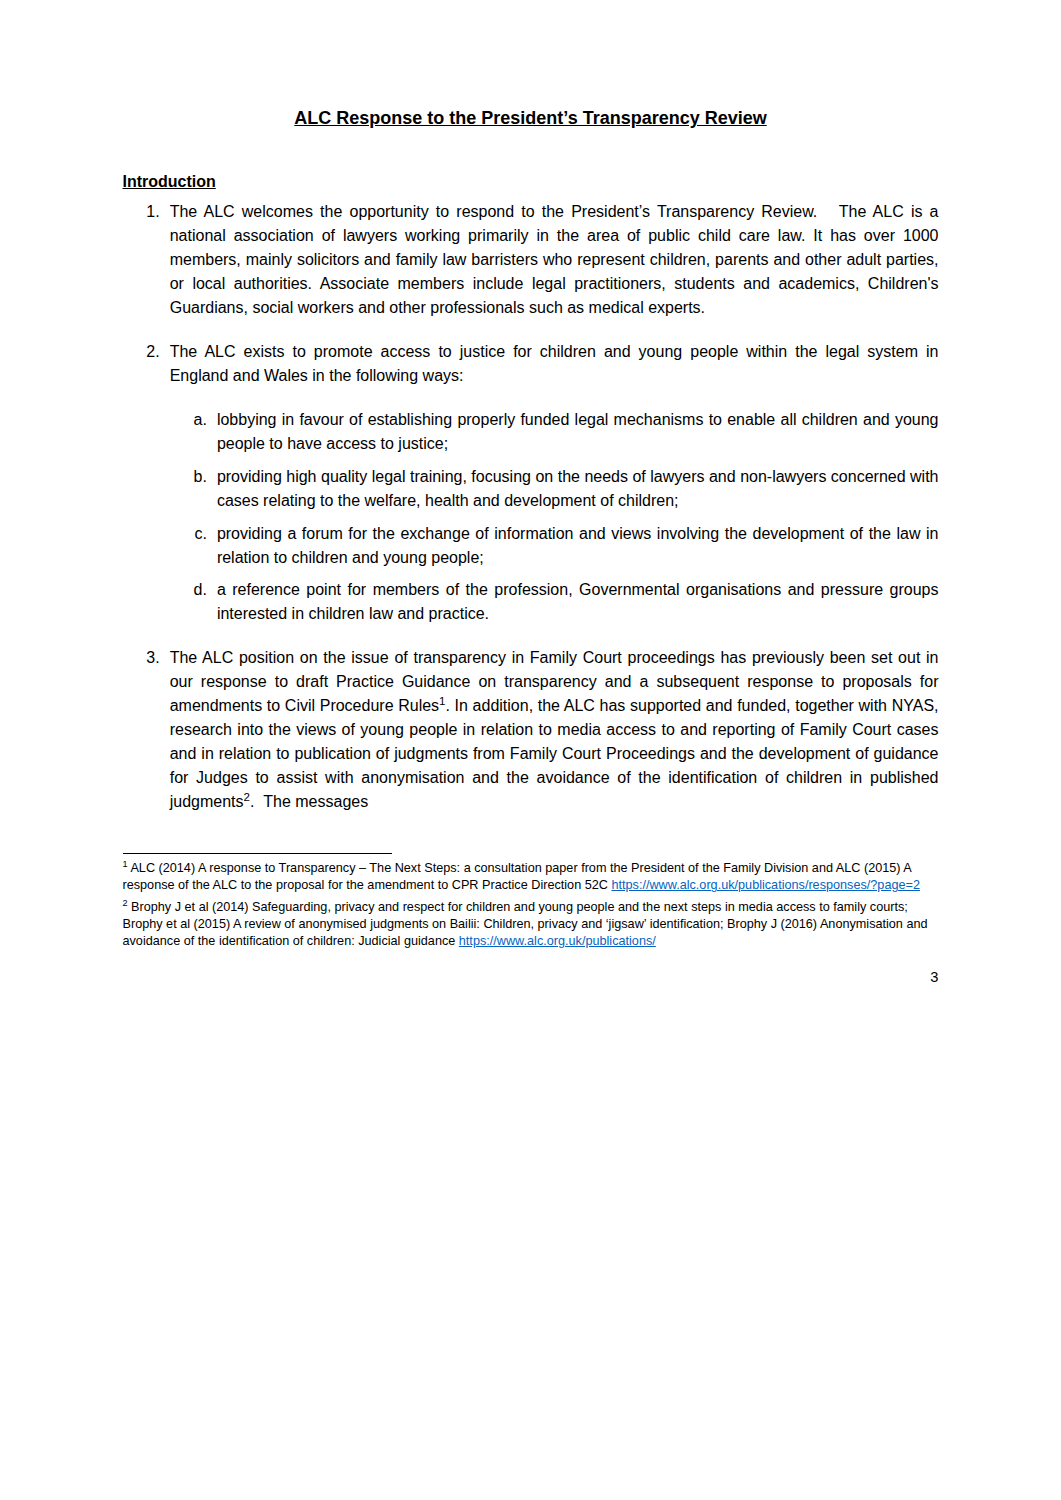ALC Response to the President’s Transparency Review
Introduction
The ALC welcomes the opportunity to respond to the President’s Transparency Review. The ALC is a national association of lawyers working primarily in the area of public child care law. It has over 1000 members, mainly solicitors and family law barristers who represent children, parents and other adult parties, or local authorities. Associate members include legal practitioners, students and academics, Children's Guardians, social workers and other professionals such as medical experts.
The ALC exists to promote access to justice for children and young people within the legal system in England and Wales in the following ways:
lobbying in favour of establishing properly funded legal mechanisms to enable all children and young people to have access to justice;
providing high quality legal training, focusing on the needs of lawyers and non-lawyers concerned with cases relating to the welfare, health and development of children;
providing a forum for the exchange of information and views involving the development of the law in relation to children and young people;
a reference point for members of the profession, Governmental organisations and pressure groups interested in children law and practice.
The ALC position on the issue of transparency in Family Court proceedings has previously been set out in our response to draft Practice Guidance on transparency and a subsequent response to proposals for amendments to Civil Procedure Rules1. In addition, the ALC has supported and funded, together with NYAS, research into the views of young people in relation to media access to and reporting of Family Court cases and in relation to publication of judgments from Family Court Proceedings and the development of guidance for Judges to assist with anonymisation and the avoidance of the identification of children in published judgments2. The messages
1 ALC (2014) A response to Transparency – The Next Steps: a consultation paper from the President of the Family Division and ALC (2015) A response of the ALC to the proposal for the amendment to CPR Practice Direction 52C https://www.alc.org.uk/publications/responses/?page=2
2 Brophy J et al (2014) Safeguarding, privacy and respect for children and young people and the next steps in media access to family courts; Brophy et al (2015) A review of anonymised judgments on Bailii: Children, privacy and ‘jigsaw’ identification; Brophy J (2016) Anonymisation and avoidance of the identification of children: Judicial guidance https://www.alc.org.uk/publications/
3